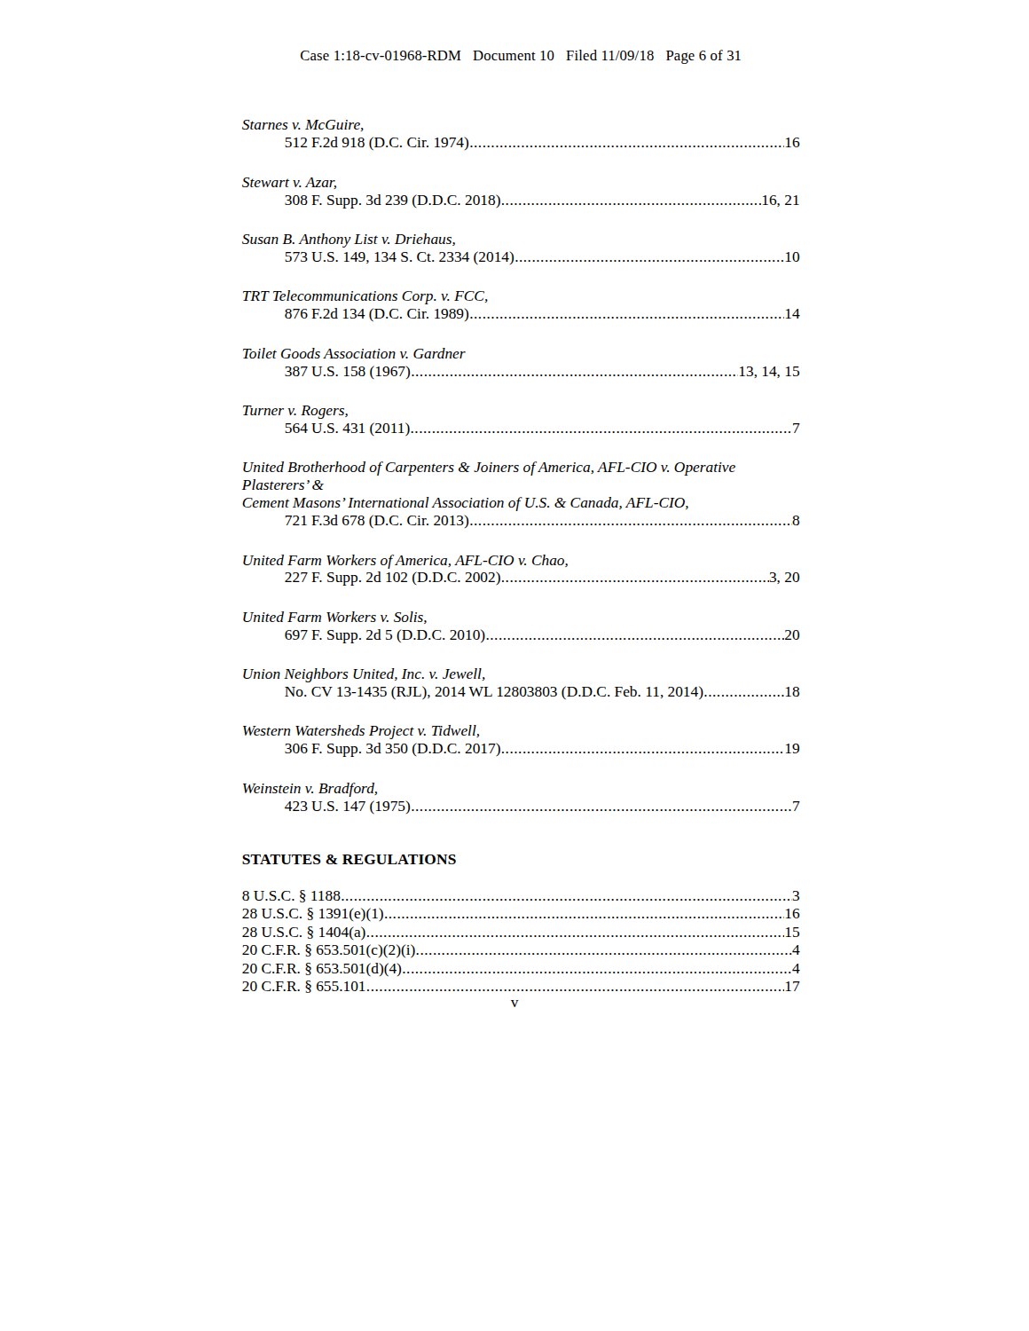Case 1:18-cv-01968-RDM Document 10 Filed 11/09/18 Page 6 of 31
Starnes v. McGuire,
512 F.2d 918 (D.C. Cir. 1974) 16
Stewart v. Azar,
308 F. Supp. 3d 239 (D.D.C. 2018) 16, 21
Susan B. Anthony List v. Driehaus,
573 U.S. 149, 134 S. Ct. 2334 (2014) 10
TRT Telecommunications Corp. v. FCC,
876 F.2d 134 (D.C. Cir. 1989) 14
Toilet Goods Association v. Gardner
387 U.S. 158 (1967) 13, 14, 15
Turner v. Rogers,
564 U.S. 431 (2011) 7
United Brotherhood of Carpenters & Joiners of America, AFL-CIO v. Operative Plasterers’ &Cement Masons’ International Association of U.S. & Canada, AFL-CIO,
721 F.3d 678 (D.C. Cir. 2013) 8
United Farm Workers of America, AFL-CIO v. Chao,
227 F. Supp. 2d 102 (D.D.C. 2002) 3, 20
United Farm Workers v. Solis,
697 F. Supp. 2d 5 (D.D.C. 2010) 20
Union Neighbors United, Inc. v. Jewell,
No. CV 13-1435 (RJL), 2014 WL 12803803 (D.D.C. Feb. 11, 2014) 18
Western Watersheds Project v. Tidwell,
306 F. Supp. 3d 350 (D.D.C. 2017) 19
Weinstein v. Bradford,
423 U.S. 147 (1975) 7
STATUTES & REGULATIONS
8 U.S.C. § 1188 3
28 U.S.C. § 1391(e)(1) 16
28 U.S.C. § 1404(a) 15
20 C.F.R. § 653.501(c)(2)(i) 4
20 C.F.R. § 653.501(d)(4) 4
20 C.F.R. § 655.101 17
v